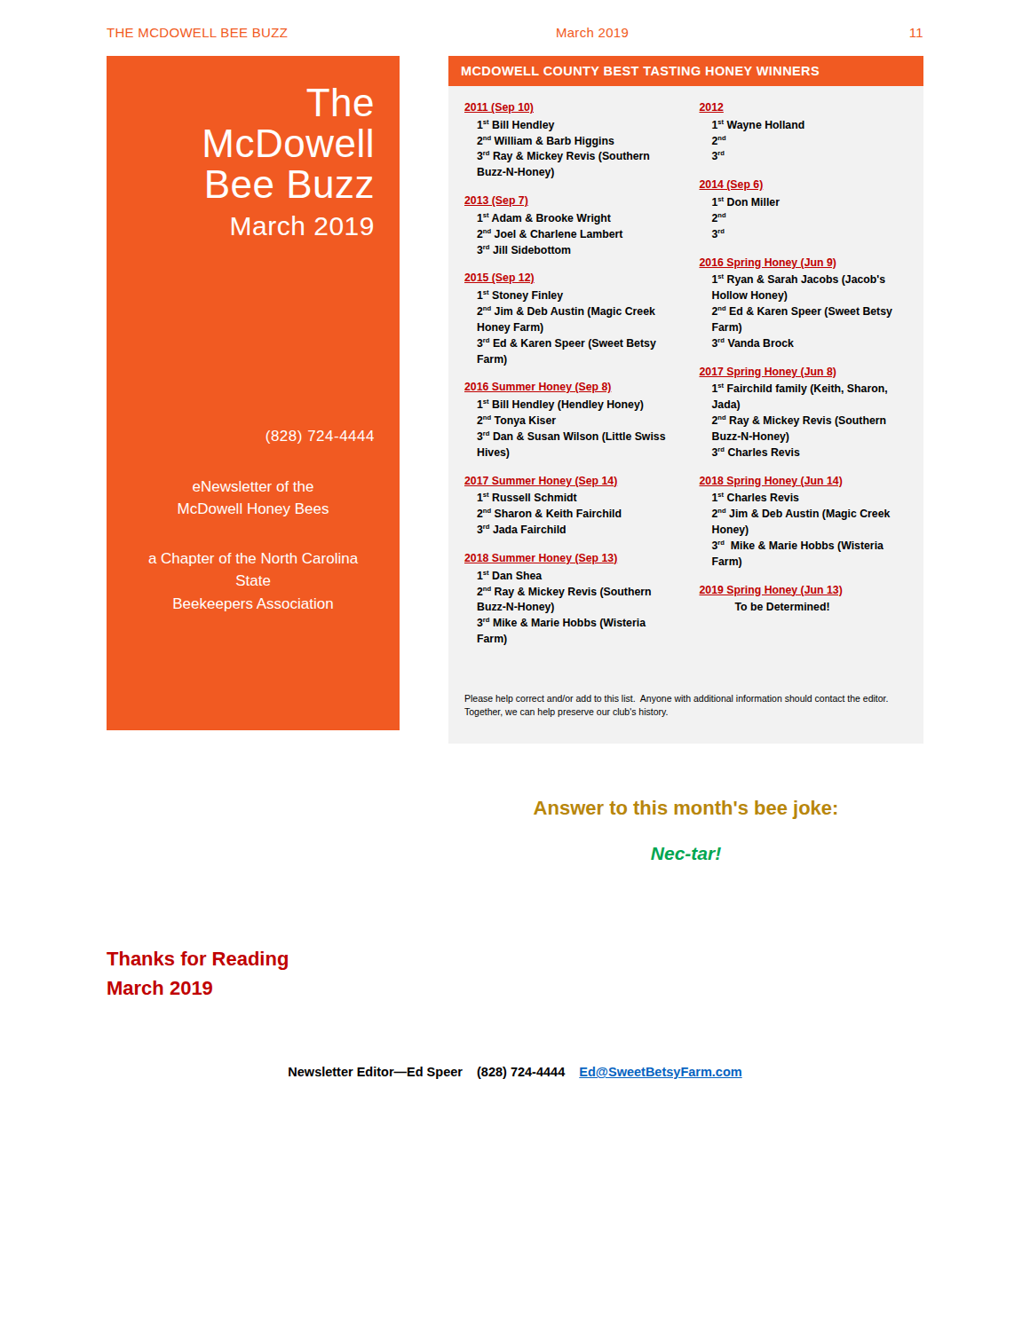The McDowell Bee Buzz
March 2019
11
The McDowell
Bee Buzz
March 2019
(828) 724-4444
eNewsletter of the
McDowell Honey Bees
a Chapter of the North Carolina State
Beekeepers Association
MCDOWELL COUNTY BEST TASTING HONEY WINNERS
2011 (Sep 10)
1st Bill Hendley
2nd William & Barb Higgins
3rd Ray & Mickey Revis (Southern Buzz-N-Honey)
2013 (Sep 7)
1st Adam & Brooke Wright
2nd Joel & Charlene Lambert
3rd Jill Sidebottom
2015 (Sep 12)
1st Stoney Finley
2nd Jim & Deb Austin (Magic Creek Honey Farm)
3rd Ed & Karen Speer (Sweet Betsy Farm)
2016 Summer Honey (Sep 8)
1st Bill Hendley (Hendley Honey)
2nd Tonya Kiser
3rd Dan & Susan Wilson (Little Swiss Hives)
2017 Summer Honey (Sep 14)
1st Russell Schmidt
2nd Sharon & Keith Fairchild
3rd Jada Fairchild
2018 Summer Honey (Sep 13)
1st Dan Shea
2nd Ray & Mickey Revis (Southern Buzz-N-Honey)
3rd Mike & Marie Hobbs (Wisteria Farm)
2012
1st Wayne Holland
2nd
3rd
2014 (Sep 6)
1st Don Miller
2nd
3rd
2016 Spring Honey (Jun 9)
1st Ryan & Sarah Jacobs (Jacob's Hollow Honey)
2nd Ed & Karen Speer (Sweet Betsy Farm)
3rd Vanda Brock
2017 Spring Honey (Jun 8)
1st Fairchild family (Keith, Sharon, Jada)
2nd Ray & Mickey Revis (Southern Buzz-N-Honey)
3rd Charles Revis
2018 Spring Honey (Jun 14)
1st Charles Revis
2nd Jim & Deb Austin (Magic Creek Honey)
3rd Mike & Marie Hobbs (Wisteria Farm)
2019 Spring Honey (Jun 13)
To be Determined!
Please help correct and/or add to this list. Anyone with additional information should contact the editor. Together, we can help preserve our club's history.
Answer to this month's bee joke:
Nec-tar!
Thanks for Reading
March 2019
Newsletter Editor—Ed Speer (828) 724-4444 Ed@SweetBetsyFarm.com